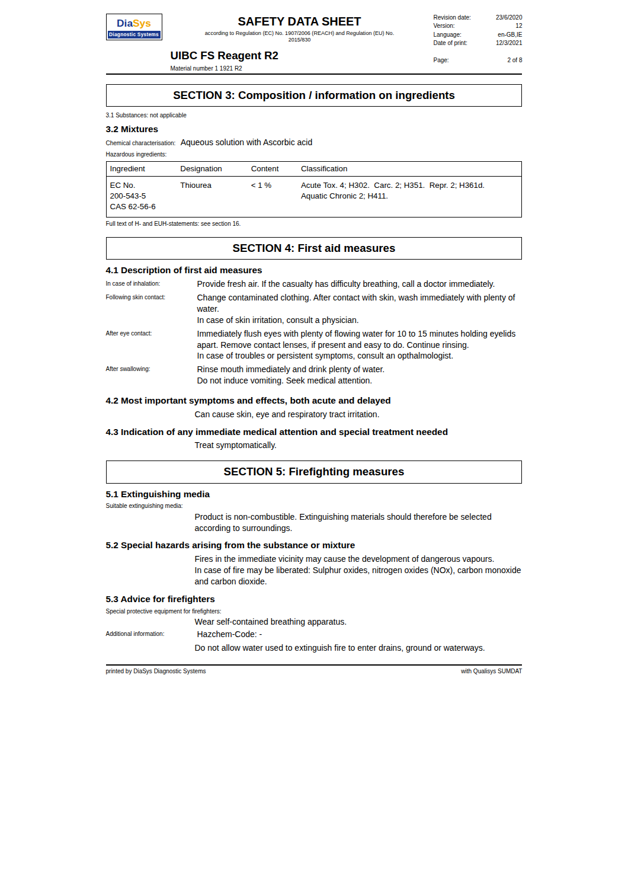DiaSys
Diagnostic Systems
SAFETY DATA SHEET
according to Regulation (EC) No. 1907/2006 (REACH) and Regulation (EU) No.
2015/830
UIBC FS Reagent R2
Material number 1 1921 R2
| Revision date: | 23/6/2020 |
| Version: | 12 |
| Language: | en-GB,IE |
| Date of print: | 12/3/2021 |
| Page: | 2 of 8 |
SECTION 3: Composition / information on ingredients
3.1 Substances: not applicable
3.2 Mixtures
Chemical characterisation: Aqueous solution with Ascorbic acid
Hazardous ingredients:
| Ingredient | Designation | Content | Classification |
| --- | --- | --- | --- |
| EC No. 200-543-5 CAS 62-56-6 | Thiourea | < 1 % | Acute Tox. 4; H302. Carc. 2; H351. Repr. 2; H361d. Aquatic Chronic 2; H411. |
Full text of H- and EUH-statements: see section 16.
SECTION 4: First aid measures
4.1 Description of first aid measures
| In case of inhalation: | Provide fresh air. If the casualty has difficulty breathing, call a doctor immediately. |
| Following skin contact: | Change contaminated clothing. After contact with skin, wash immediately with plenty of water. In case of skin irritation, consult a physician. |
| After eye contact: | Immediately flush eyes with plenty of flowing water for 10 to 15 minutes holding eyelids apart. Remove contact lenses, if present and easy to do. Continue rinsing. In case of troubles or persistent symptoms, consult an opthalmologist. |
| After swallowing: | Rinse mouth immediately and drink plenty of water. Do not induce vomiting. Seek medical attention. |
4.2 Most important symptoms and effects, both acute and delayed
Can cause skin, eye and respiratory tract irritation.
4.3 Indication of any immediate medical attention and special treatment needed
Treat symptomatically.
SECTION 5: Firefighting measures
5.1 Extinguishing media
Suitable extinguishing media:
Product is non-combustible. Extinguishing materials should therefore be selected according to surroundings.
5.2 Special hazards arising from the substance or mixture
Fires in the immediate vicinity may cause the development of dangerous vapours.
In case of fire may be liberated: Sulphur oxides, nitrogen oxides (NOx), carbon monoxide and carbon dioxide.
5.3 Advice for firefighters
Special protective equipment for firefighters:
Wear self-contained breathing apparatus.
| Additional information: | Hazchem-Code: - |
Do not allow water used to extinguish fire to enter drains, ground or waterways.
printed by DiaSys Diagnostic Systems
with Qualisys SUMDAT